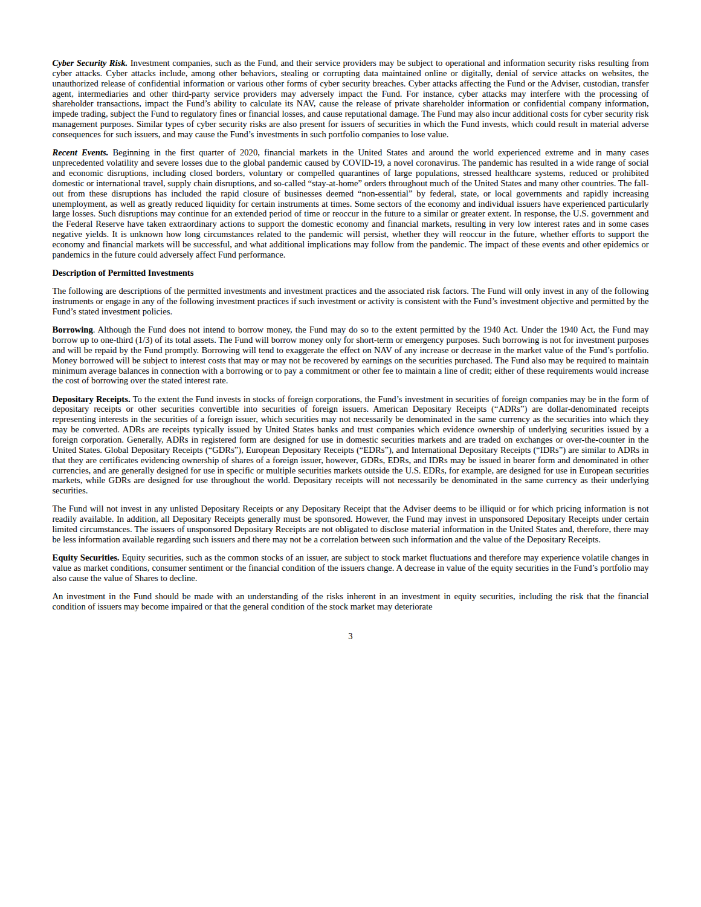Cyber Security Risk. Investment companies, such as the Fund, and their service providers may be subject to operational and information security risks resulting from cyber attacks. Cyber attacks include, among other behaviors, stealing or corrupting data maintained online or digitally, denial of service attacks on websites, the unauthorized release of confidential information or various other forms of cyber security breaches. Cyber attacks affecting the Fund or the Adviser, custodian, transfer agent, intermediaries and other third-party service providers may adversely impact the Fund. For instance, cyber attacks may interfere with the processing of shareholder transactions, impact the Fund’s ability to calculate its NAV, cause the release of private shareholder information or confidential company information, impede trading, subject the Fund to regulatory fines or financial losses, and cause reputational damage. The Fund may also incur additional costs for cyber security risk management purposes. Similar types of cyber security risks are also present for issuers of securities in which the Fund invests, which could result in material adverse consequences for such issuers, and may cause the Fund’s investments in such portfolio companies to lose value.
Recent Events. Beginning in the first quarter of 2020, financial markets in the United States and around the world experienced extreme and in many cases unprecedented volatility and severe losses due to the global pandemic caused by COVID-19, a novel coronavirus. The pandemic has resulted in a wide range of social and economic disruptions, including closed borders, voluntary or compelled quarantines of large populations, stressed healthcare systems, reduced or prohibited domestic or international travel, supply chain disruptions, and so-called “stay-at-home” orders throughout much of the United States and many other countries. The fall-out from these disruptions has included the rapid closure of businesses deemed “non-essential” by federal, state, or local governments and rapidly increasing unemployment, as well as greatly reduced liquidity for certain instruments at times. Some sectors of the economy and individual issuers have experienced particularly large losses. Such disruptions may continue for an extended period of time or reoccur in the future to a similar or greater extent. In response, the U.S. government and the Federal Reserve have taken extraordinary actions to support the domestic economy and financial markets, resulting in very low interest rates and in some cases negative yields. It is unknown how long circumstances related to the pandemic will persist, whether they will reoccur in the future, whether efforts to support the economy and financial markets will be successful, and what additional implications may follow from the pandemic. The impact of these events and other epidemics or pandemics in the future could adversely affect Fund performance.
Description of Permitted Investments
The following are descriptions of the permitted investments and investment practices and the associated risk factors. The Fund will only invest in any of the following instruments or engage in any of the following investment practices if such investment or activity is consistent with the Fund’s investment objective and permitted by the Fund’s stated investment policies.
Borrowing. Although the Fund does not intend to borrow money, the Fund may do so to the extent permitted by the 1940 Act. Under the 1940 Act, the Fund may borrow up to one-third (1/3) of its total assets. The Fund will borrow money only for short-term or emergency purposes. Such borrowing is not for investment purposes and will be repaid by the Fund promptly. Borrowing will tend to exaggerate the effect on NAV of any increase or decrease in the market value of the Fund’s portfolio. Money borrowed will be subject to interest costs that may or may not be recovered by earnings on the securities purchased. The Fund also may be required to maintain minimum average balances in connection with a borrowing or to pay a commitment or other fee to maintain a line of credit; either of these requirements would increase the cost of borrowing over the stated interest rate.
Depositary Receipts. To the extent the Fund invests in stocks of foreign corporations, the Fund’s investment in securities of foreign companies may be in the form of depositary receipts or other securities convertible into securities of foreign issuers. American Depositary Receipts (“ADRs”) are dollar-denominated receipts representing interests in the securities of a foreign issuer, which securities may not necessarily be denominated in the same currency as the securities into which they may be converted. ADRs are receipts typically issued by United States banks and trust companies which evidence ownership of underlying securities issued by a foreign corporation. Generally, ADRs in registered form are designed for use in domestic securities markets and are traded on exchanges or over-the-counter in the United States. Global Depositary Receipts (“GDRs”), European Depositary Receipts (“EDRs”), and International Depositary Receipts (“IDRs”) are similar to ADRs in that they are certificates evidencing ownership of shares of a foreign issuer, however, GDRs, EDRs, and IDRs may be issued in bearer form and denominated in other currencies, and are generally designed for use in specific or multiple securities markets outside the U.S. EDRs, for example, are designed for use in European securities markets, while GDRs are designed for use throughout the world. Depositary receipts will not necessarily be denominated in the same currency as their underlying securities.
The Fund will not invest in any unlisted Depositary Receipts or any Depositary Receipt that the Adviser deems to be illiquid or for which pricing information is not readily available. In addition, all Depositary Receipts generally must be sponsored. However, the Fund may invest in unsponsored Depositary Receipts under certain limited circumstances. The issuers of unsponsored Depositary Receipts are not obligated to disclose material information in the United States and, therefore, there may be less information available regarding such issuers and there may not be a correlation between such information and the value of the Depositary Receipts.
Equity Securities. Equity securities, such as the common stocks of an issuer, are subject to stock market fluctuations and therefore may experience volatile changes in value as market conditions, consumer sentiment or the financial condition of the issuers change. A decrease in value of the equity securities in the Fund’s portfolio may also cause the value of Shares to decline.
An investment in the Fund should be made with an understanding of the risks inherent in an investment in equity securities, including the risk that the financial condition of issuers may become impaired or that the general condition of the stock market may deteriorate
3